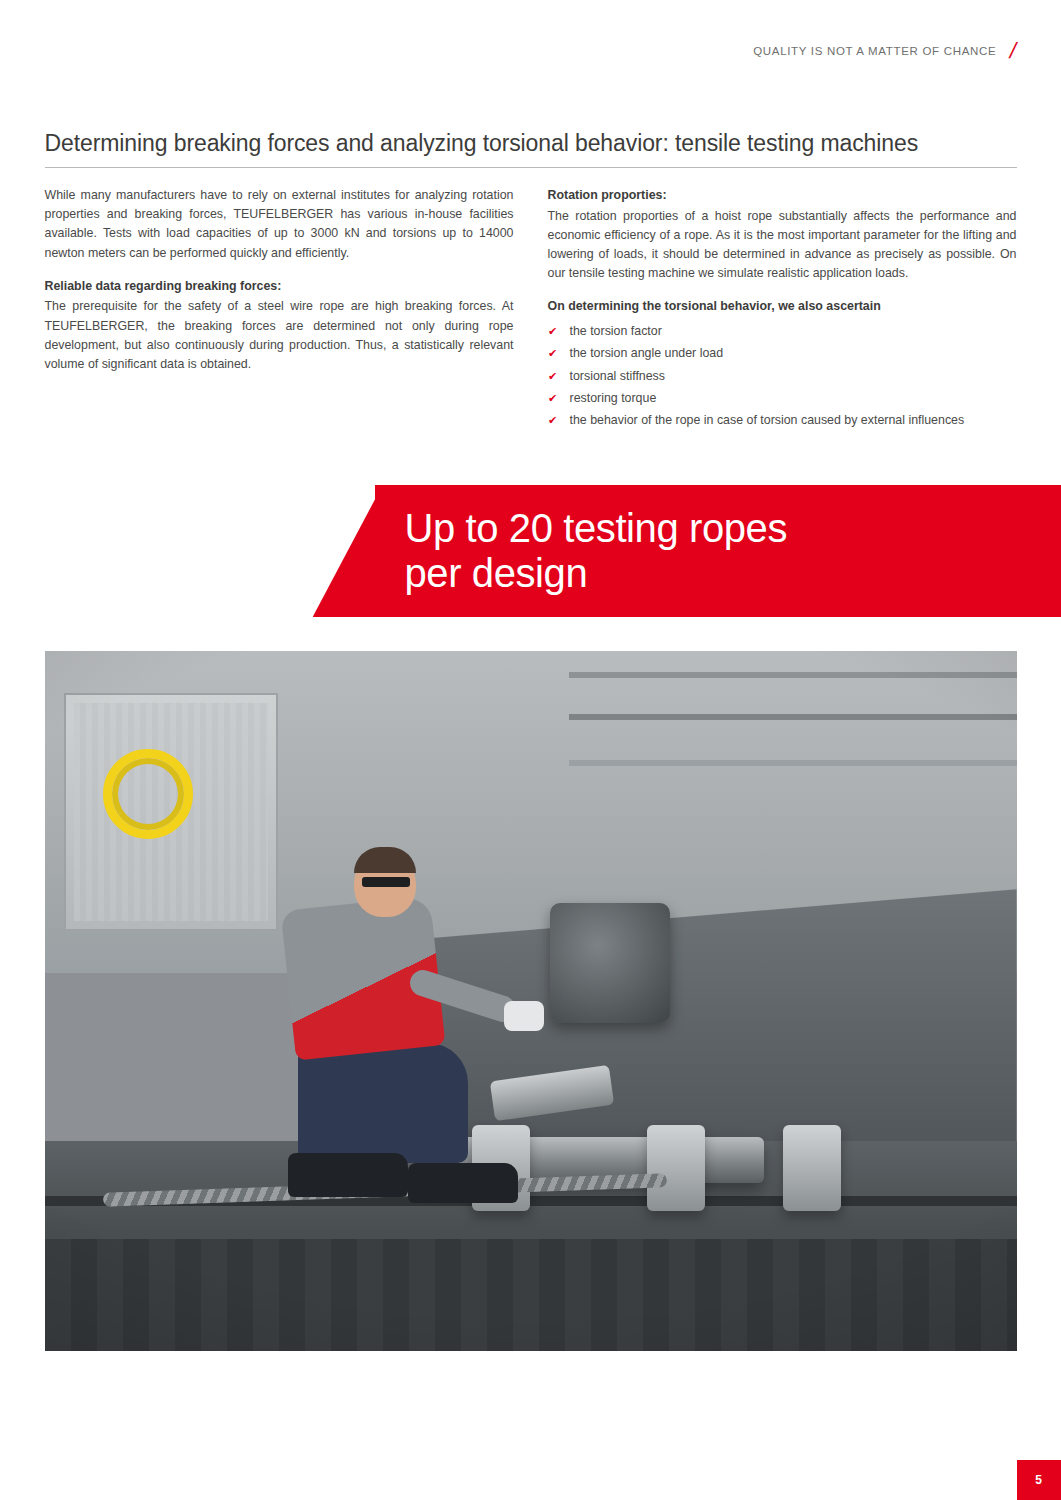Quality is not a matter of chance /
Determining breaking forces and analyzing torsional behavior: tensile testing machines
While many manufacturers have to rely on external institutes for analyzing rotation properties and breaking forces, TEUFELBERGER has various in-house facilities available. Tests with load capacities of up to 3000 kN and torsions up to 14000 newton meters can be performed quickly and efficiently.
Reliable data regarding breaking forces:
The prerequisite for the safety of a steel wire rope are high breaking forces. At TEUFELBERGER, the breaking forces are determined not only during rope development, but also continuously during production. Thus, a statistically relevant volume of significant data is obtained.
Rotation proporties:
The rotation proporties of a hoist rope substantially affects the performance and economic efficiency of a rope. As it is the most important parameter for the lifting and lowering of loads, it should be determined in advance as precisely as possible. On our tensile testing machine we simulate realistic application loads.
On determining the torsional behavior, we also ascertain
the torsion factor
the torsion angle under load
torsional stiffness
restoring torque
the behavior of the rope in case of torsion caused by external influences
Up to 20 testing ropes
per design
5